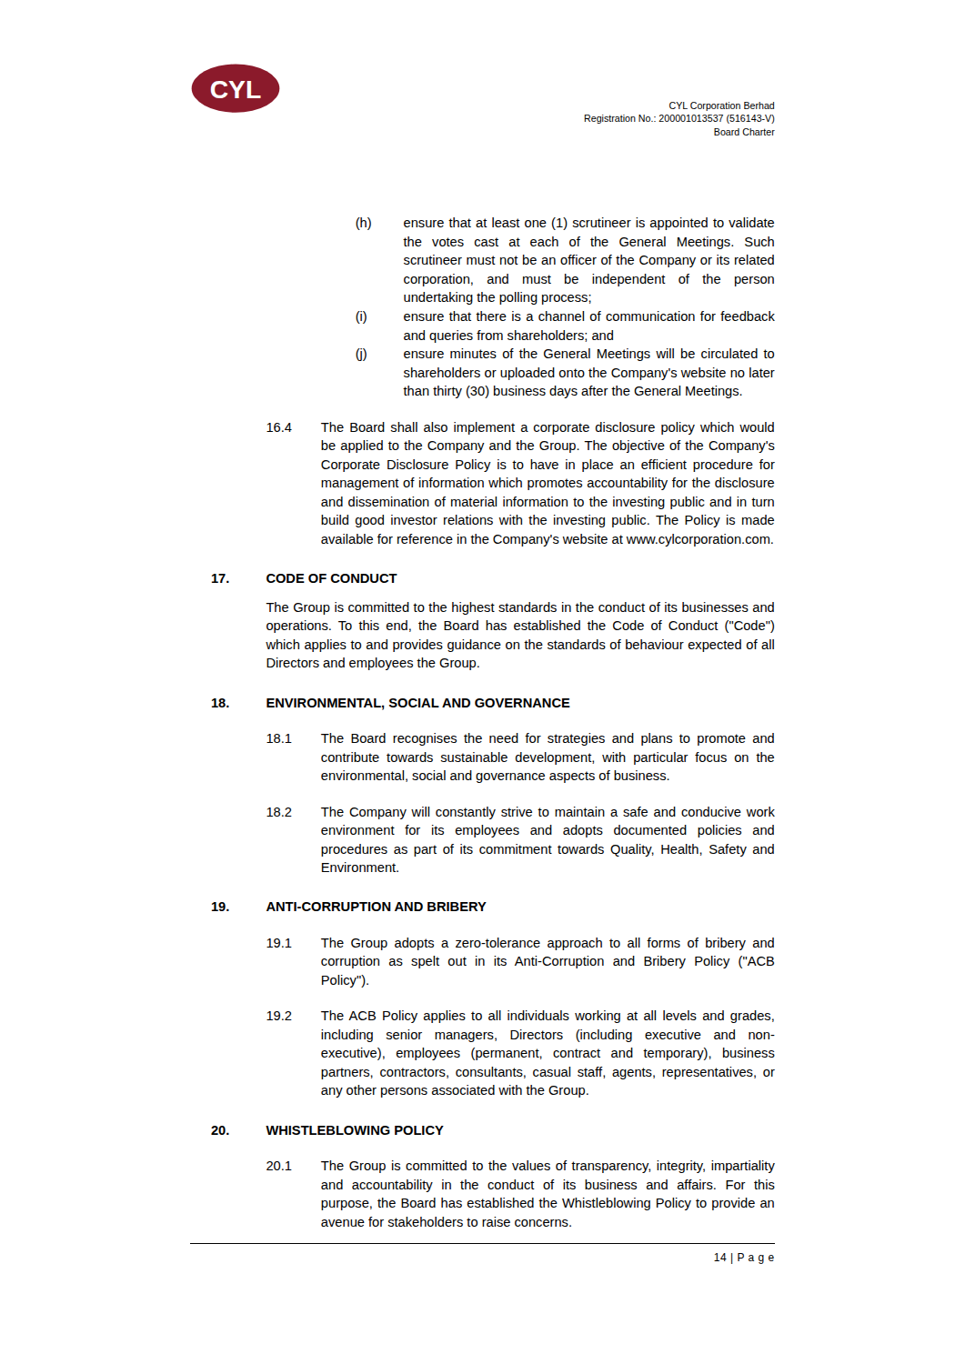CYL
CYL Corporation Berhad
Registration No.: 200001013537 (516143-V)
Board Charter
(h)
ensure that at least one (1) scrutineer is appointed to validate the votes cast at each of the General Meetings. Such scrutineer must not be an officer of the Company or its related corporation, and must be independent of the person undertaking the polling process;
(i)
ensure that there is a channel of communication for feedback and queries from shareholders; and
(j)
ensure minutes of the General Meetings will be circulated to shareholders or uploaded onto the Company's website no later than thirty (30) business days after the General Meetings.
16.4
The Board shall also implement a corporate disclosure policy which would be applied to the Company and the Group. The objective of the Company's Corporate Disclosure Policy is to have in place an efficient procedure for management of information which promotes accountability for the disclosure and dissemination of material information to the investing public and in turn build good investor relations with the investing public. The Policy is made available for reference in the Company's website at www.cylcorporation.com.
17.
CODE OF CONDUCT
The Group is committed to the highest standards in the conduct of its businesses and operations. To this end, the Board has established the Code of Conduct ("Code") which applies to and provides guidance on the standards of behaviour expected of all Directors and employees the Group.
18.
ENVIRONMENTAL, SOCIAL AND GOVERNANCE
18.1
The Board recognises the need for strategies and plans to promote and contribute towards sustainable development, with particular focus on the environmental, social and governance aspects of business.
18.2
The Company will constantly strive to maintain a safe and conducive work environment for its employees and adopts documented policies and procedures as part of its commitment towards Quality, Health, Safety and Environment.
19.
ANTI-CORRUPTION AND BRIBERY
19.1
The Group adopts a zero-tolerance approach to all forms of bribery and corruption as spelt out in its Anti-Corruption and Bribery Policy ("ACB Policy").
19.2
The ACB Policy applies to all individuals working at all levels and grades, including senior managers, Directors (including executive and non-executive), employees (permanent, contract and temporary), business partners, contractors, consultants, casual staff, agents, representatives, or any other persons associated with the Group.
20.
WHISTLEBLOWING POLICY
20.1
The Group is committed to the values of transparency, integrity, impartiality and accountability in the conduct of its business and affairs. For this purpose, the Board has established the Whistleblowing Policy to provide an avenue for stakeholders to raise concerns.
14 | P a g e